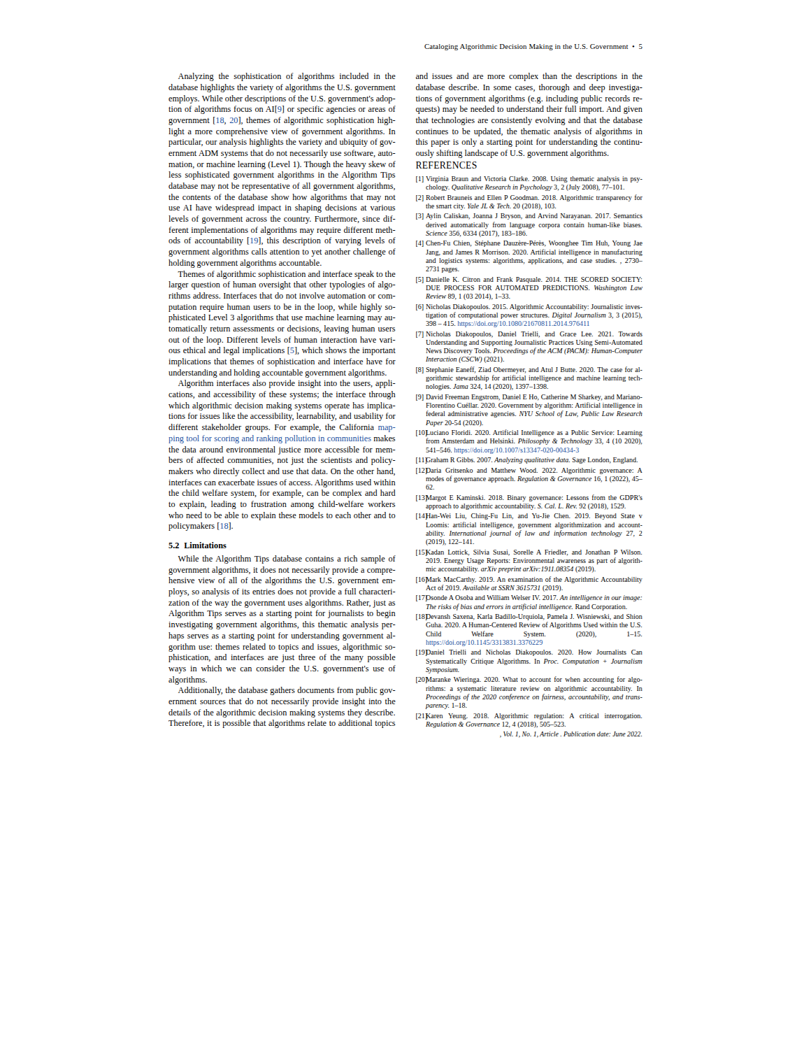Cataloging Algorithmic Decision Making in the U.S. Government•5
Analyzing the sophistication of algorithms included in the database highlights the variety of algorithms the U.S. government employs. While other descriptions of the U.S. government's adoption of algorithms focus on AI[9] or specific agencies or areas of government [18, 20], themes of algorithmic sophistication highlight a more comprehensive view of government algorithms. In particular, our analysis highlights the variety and ubiquity of government ADM systems that do not necessarily use software, automation, or machine learning (Level 1). Though the heavy skew of less sophisticated government algorithms in the Algorithm Tips database may not be representative of all government algorithms, the contents of the database show how algorithms that may not use AI have widespread impact in shaping decisions at various levels of government across the country. Furthermore, since different implementations of algorithms may require different methods of accountability [19], this description of varying levels of government algorithms calls attention to yet another challenge of holding government algorithms accountable.
Themes of algorithmic sophistication and interface speak to the larger question of human oversight that other typologies of algorithms address. Interfaces that do not involve automation or computation require human users to be in the loop, while highly sophisticated Level 3 algorithms that use machine learning may automatically return assessments or decisions, leaving human users out of the loop. Different levels of human interaction have various ethical and legal implications [5], which shows the important implications that themes of sophistication and interface have for understanding and holding accountable government algorithms.
Algorithm interfaces also provide insight into the users, applications, and accessibility of these systems; the interface through which algorithmic decision making systems operate has implications for issues like the accessibility, learnability, and usability for different stakeholder groups. For example, the California mapping tool for scoring and ranking pollution in communities makes the data around environmental justice more accessible for members of affected communities, not just the scientists and policymakers who directly collect and use that data. On the other hand, interfaces can exacerbate issues of access. Algorithms used within the child welfare system, for example, can be complex and hard to explain, leading to frustration among child-welfare workers who need to be able to explain these models to each other and to policymakers [18].
5.2 Limitations
While the Algorithm Tips database contains a rich sample of government algorithms, it does not necessarily provide a comprehensive view of all of the algorithms the U.S. government employs, so analysis of its entries does not provide a full characterization of the way the government uses algorithms. Rather, just as Algorithm Tips serves as a starting point for journalists to begin investigating government algorithms, this thematic analysis perhaps serves as a starting point for understanding government algorithm use: themes related to topics and issues, algorithmic sophistication, and interfaces are just three of the many possible ways in which we can consider the U.S. government's use of algorithms.
Additionally, the database gathers documents from public government sources that do not necessarily provide insight into the details of the algorithmic decision making systems they describe. Therefore, it is possible that algorithms relate to additional topics and issues and are more complex than the descriptions in the database describe. In some cases, thorough and deep investigations of government algorithms (e.g. including public records requests) may be needed to understand their full import. And given that technologies are consistently evolving and that the database continues to be updated, the thematic analysis of algorithms in this paper is only a starting point for understanding the continuously shifting landscape of U.S. government algorithms.
REFERENCES
[1] Virginia Braun and Victoria Clarke. 2008. Using thematic analysis in psychology. Qualitative Research in Psychology 3, 2 (July 2008), 77–101.
[2] Robert Brauneis and Ellen P Goodman. 2018. Algorithmic transparency for the smart city. Yale JL & Tech. 20 (2018), 103.
[3] Aylin Caliskan, Joanna J Bryson, and Arvind Narayanan. 2017. Semantics derived automatically from language corpora contain human-like biases. Science 356, 6334 (2017), 183–186.
[4] Chen-Fu Chien, Stéphane Dauzère-Pérès, Woonghee Tim Huh, Young Jae Jang, and James R Morrison. 2020. Artificial intelligence in manufacturing and logistics systems: algorithms, applications, and case studies. , 2730–2731 pages.
[5] Danielle K. Citron and Frank Pasquale. 2014. THE SCORED SOCIETY: DUE PROCESS FOR AUTOMATED PREDICTIONS. Washington Law Review 89, 1 (03 2014), 1–33.
[6] Nicholas Diakopoulos. 2015. Algorithmic Accountability: Journalistic investigation of computational power structures. Digital Journalism 3, 3 (2015), 398 – 415. https://doi.org/10.1080/21670811.2014.976411
[7] Nicholas Diakopoulos, Daniel Trielli, and Grace Lee. 2021. Towards Understanding and Supporting Journalistic Practices Using Semi-Automated News Discovery Tools. Proceedings of the ACM (PACM): Human-Computer Interaction (CSCW) (2021).
[8] Stephanie Eaneff, Ziad Obermeyer, and Atul J Butte. 2020. The case for algorithmic stewardship for artificial intelligence and machine learning technologies. Jama 324, 14 (2020), 1397–1398.
[9] David Freeman Engstrom, Daniel E Ho, Catherine M Sharkey, and Mariano-Florentino Cuéllar. 2020. Government by algorithm: Artificial intelligence in federal administrative agencies. NYU School of Law, Public Law Research Paper 20-54 (2020).
[10] Luciano Floridi. 2020. Artificial Intelligence as a Public Service: Learning from Amsterdam and Helsinki. Philosophy & Technology 33, 4 (10 2020), 541–546. https://doi.org/10.1007/s13347-020-00434-3
[11] Graham R Gibbs. 2007. Analyzing qualitative data. Sage London, England.
[12] Daria Gritsenko and Matthew Wood. 2022. Algorithmic governance: A modes of governance approach. Regulation & Governance 16, 1 (2022), 45–62.
[13] Margot E Kaminski. 2018. Binary governance: Lessons from the GDPR's approach to algorithmic accountability. S. Cal. L. Rev. 92 (2018), 1529.
[14] Han-Wei Liu, Ching-Fu Lin, and Yu-Jie Chen. 2019. Beyond State v Loomis: artificial intelligence, government algorithmization and accountability. International journal of law and information technology 27, 2 (2019), 122–141.
[15] Kadan Lottick, Silvia Susai, Sorelle A Friedler, and Jonathan P Wilson. 2019. Energy Usage Reports: Environmental awareness as part of algorithmic accountability. arXiv preprint arXiv:1911.08354 (2019).
[16] Mark MacCarthy. 2019. An examination of the Algorithmic Accountability Act of 2019. Available at SSRN 3615731 (2019).
[17] Osonde A Osoba and William Welser IV. 2017. An intelligence in our image: The risks of bias and errors in artificial intelligence. Rand Corporation.
[18] Devansh Saxena, Karla Badillo-Urquiola, Pamela J. Wisniewski, and Shion Guha. 2020. A Human-Centered Review of Algorithms Used within the U.S. Child Welfare System. (2020), 1–15. https://doi.org/10.1145/3313831.3376229
[19] Daniel Trielli and Nicholas Diakopoulos. 2020. How Journalists Can Systematically Critique Algorithms. In Proc. Computation + Journalism Symposium.
[20] Maranke Wieringa. 2020. What to account for when accounting for algorithms: a systematic literature review on algorithmic accountability. In Proceedings of the 2020 conference on fairness, accountability, and transparency. 1–18.
[21] Karen Yeung. 2018. Algorithmic regulation: A critical interrogation. Regulation & Governance 12, 4 (2018), 505–523.
, Vol. 1, No. 1, Article . Publication date: June 2022.